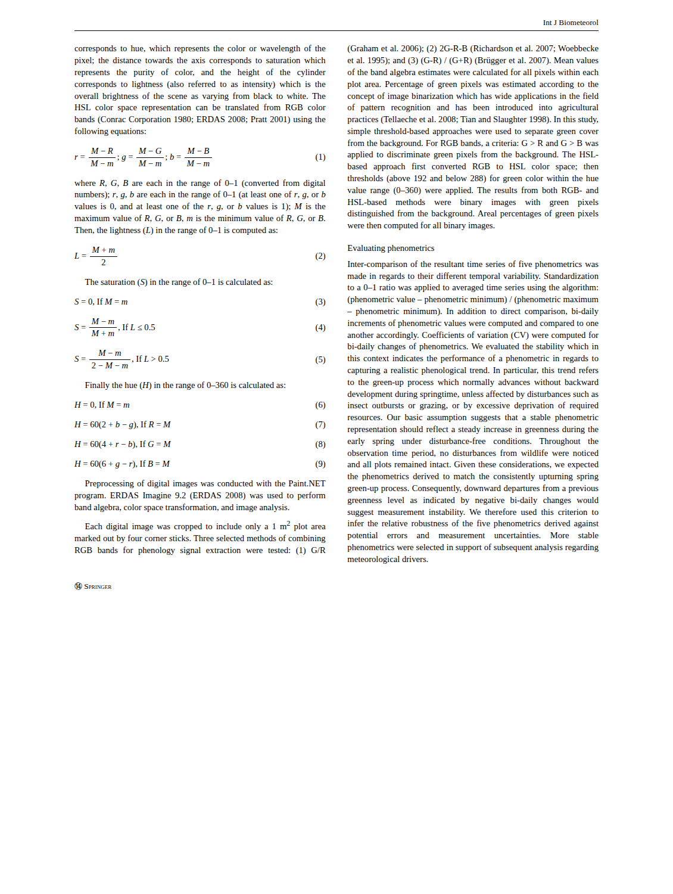Int J Biometeorol
corresponds to hue, which represents the color or wavelength of the pixel; the distance towards the axis corresponds to saturation which represents the purity of color, and the height of the cylinder corresponds to lightness (also referred to as intensity) which is the overall brightness of the scene as varying from black to white. The HSL color space representation can be translated from RGB color bands (Conrac Corporation 1980; ERDAS 2008; Pratt 2001) using the following equations:
r = M − R M − m; g = M − G M − m; b = M − B M − m (1)
where R, G, B are each in the range of 0–1 (converted from digital numbers); r, g, b are each in the range of 0–1 (at least one of r, g, or b values is 0, and at least one of the r, g, or b values is 1); M is the maximum value of R, G, or B, m is the minimum value of R, G, or B. Then, the lightness (L) in the range of 0–1 is computed as:
L = M + m 2 (2)
The saturation (S) in the range of 0–1 is calculated as:
S = 0, If M = m (3)
S = M − m M + m, If L ≤ 0.5 (4)
S = M − m 2 − M − m, If L > 0.5 (5)
Finally the hue (H) in the range of 0–360 is calculated as:
H = 0, If M = m (6)
H = 60(2 + b − g), If R = M (7)
H = 60(4 + r − b), If G = M (8)
H = 60(6 + g − r), If B = M (9)
Preprocessing of digital images was conducted with the Paint.NET program. ERDAS Imagine 9.2 (ERDAS 2008) was used to perform band algebra, color space transformation, and image analysis.
Each digital image was cropped to include only a 1 m2 plot area marked out by four corner sticks. Three selected methods of combining RGB bands for phenology signal extraction were tested: (1) G/R (Graham et al. 2006); (2) 2G-R-B (Richardson et al. 2007; Woebbecke et al. 1995); and (3) (G-R) / (G+R) (Brügger et al. 2007). Mean values of the band algebra estimates were calculated for all pixels within each plot area. Percentage of green pixels was estimated according to the concept of image binarization which has wide applications in the field of pattern recognition and has been introduced into agricultural practices (Tellaeche et al. 2008; Tian and Slaughter 1998). In this study, simple threshold-based approaches were used to separate green cover from the background. For RGB bands, a criteria: G > R and G > B was applied to discriminate green pixels from the background. The HSL-based approach first converted RGB to HSL color space; then thresholds (above 192 and below 288) for green color within the hue value range (0–360) were applied. The results from both RGB- and HSL-based methods were binary images with green pixels distinguished from the background. Areal percentages of green pixels were then computed for all binary images.
Evaluating phenometrics
Inter-comparison of the resultant time series of five phenometrics was made in regards to their different temporal variability. Standardization to a 0–1 ratio was applied to averaged time series using the algorithm: (phenometric value – phenometric minimum) / (phenometric maximum – phenometric minimum). In addition to direct comparison, bi-daily increments of phenometric values were computed and compared to one another accordingly. Coefficients of variation (CV) were computed for bi-daily changes of phenometrics. We evaluated the stability which in this context indicates the performance of a phenometric in regards to capturing a realistic phenological trend. In particular, this trend refers to the green-up process which normally advances without backward development during springtime, unless affected by disturbances such as insect outbursts or grazing, or by excessive deprivation of required resources. Our basic assumption suggests that a stable phenometric representation should reflect a steady increase in greenness during the early spring under disturbance-free conditions. Throughout the observation time period, no disturbances from wildlife were noticed and all plots remained intact. Given these considerations, we expected the phenometrics derived to match the consistently upturning spring green-up process. Consequently, downward departures from a previous greenness level as indicated by negative bi-daily changes would suggest measurement instability. We therefore used this criterion to infer the relative robustness of the five phenometrics derived against potential errors and measurement uncertainties. More stable phenometrics were selected in support of subsequent analysis regarding meteorological drivers.
⑭ Springer